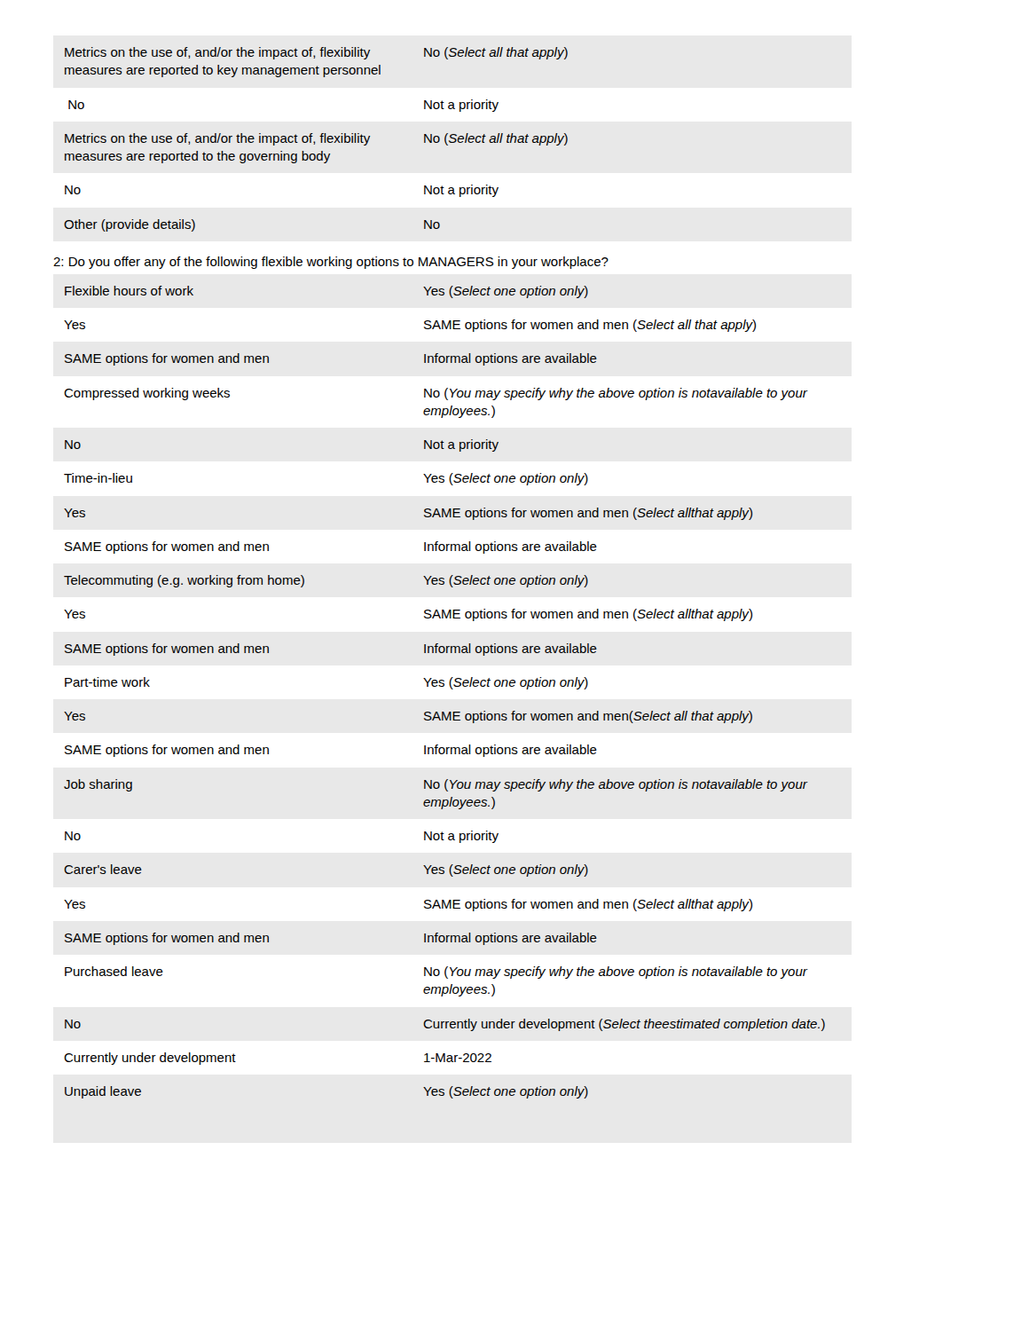| Metrics on the use of, and/or the impact of, flexibility measures are reported to key management personnel | No ( Select all that apply ) |
| No | Not a priority |
| Metrics on the use of, and/or the impact of, flexibility measures are reported to the governing body | No ( Select all that apply ) |
| No | Not a priority |
| Other (provide details) | No |
2: Do you offer any of the following flexible working options to MANAGERS in your workplace?
| Flexible hours of work | Yes ( Select one option only ) |
| Yes | SAME options for women and men ( Select all that apply ) |
| SAME options for women and men | Informal options are available |
| Compressed working weeks | No ( You may specify why the above option is notavailable to your employees. ) |
| No | Not a priority |
| Time-in-lieu | Yes ( Select one option only ) |
| Yes | SAME options for women and men ( Select allthat apply ) |
| SAME options for women and men | Informal options are available |
| Telecommuting (e.g. working from home) | Yes ( Select one option only ) |
| Yes | SAME options for women and men ( Select allthat apply ) |
| SAME options for women and men | Informal options are available |
| Part-time work | Yes ( Select one option only ) |
| Yes | SAME options for women and men( Select all that apply ) |
| SAME options for women and men | Informal options are available |
| Job sharing | No ( You may specify why the above option is notavailable to your employees. ) |
| No | Not a priority |
| Carer's leave | Yes ( Select one option only ) |
| Yes | SAME options for women and men ( Select allthat apply ) |
| SAME options for women and men | Informal options are available |
| Purchased leave | No ( You may specify why the above option is notavailable to your employees. ) |
| No | Currently under development ( Select theestimated completion date. ) |
| Currently under development | 1-Mar-2022 |
| Unpaid leave | Yes ( Select one option only ) |